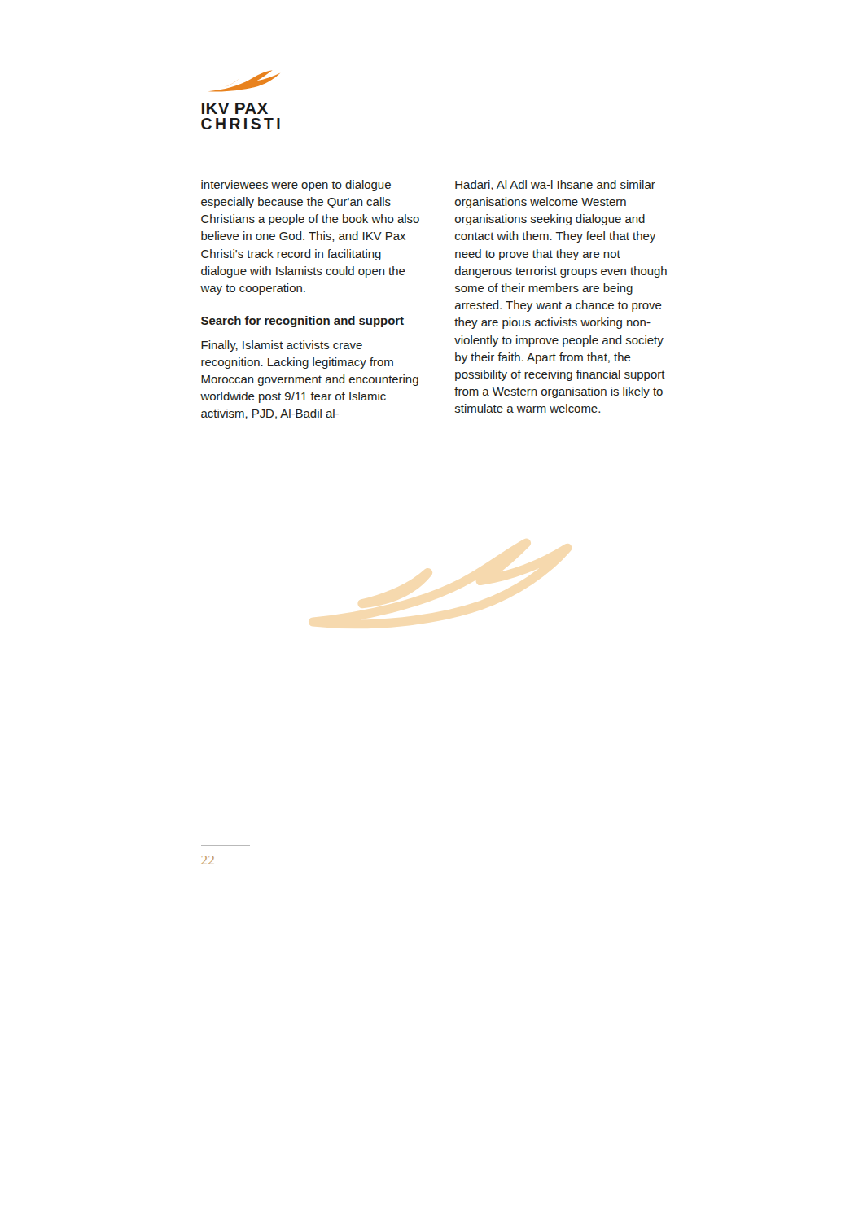IKV PAX CHRISTI
interviewees were open to dialogue especially because the Qur'an calls Christians a people of the book who also believe in one God. This, and IKV Pax Christi's track record in facilitating dialogue with Islamists could open the way to cooperation.
Search for recognition and support
Finally, Islamist activists crave recognition. Lacking legitimacy from Moroccan government and encountering worldwide post 9/11 fear of Islamic activism, PJD, Al-Badil al-
Hadari, Al Adl wa-l Ihsane and similar organisations welcome Western organisations seeking dialogue and contact with them. They feel that they need to prove that they are not dangerous terrorist groups even though some of their members are being arrested. They want a chance to prove they are pious activists working non-violently to improve people and society by their faith. Apart from that, the possibility of receiving financial support from a Western organisation is likely to stimulate a warm welcome.
22